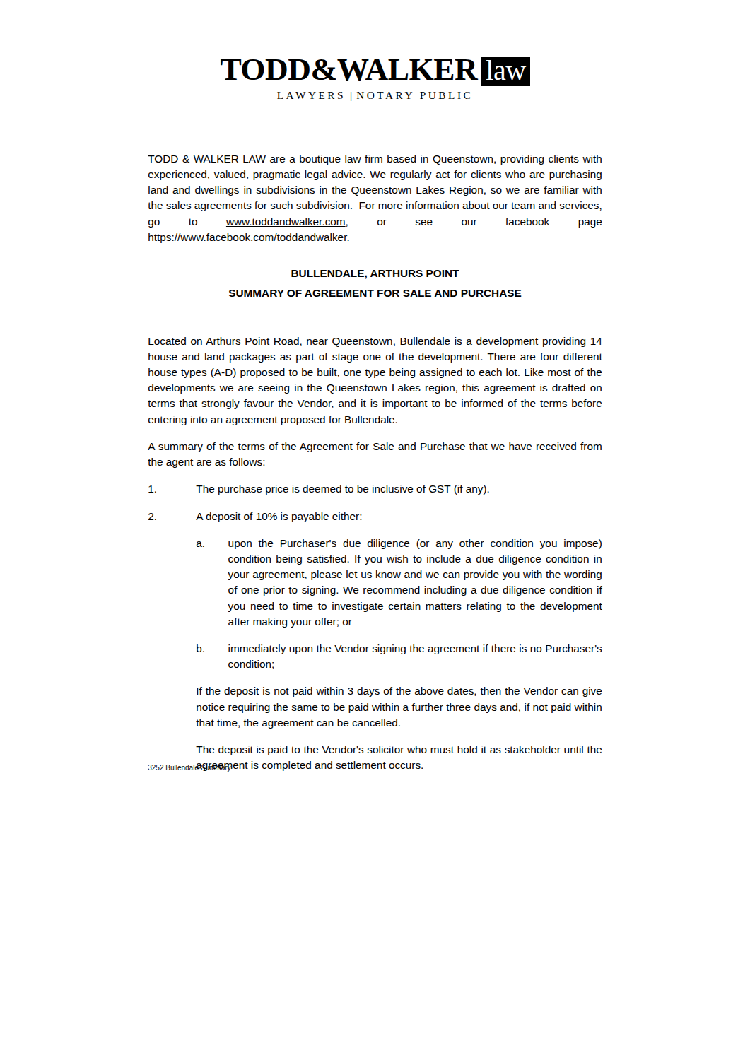TODD&WALKERlaw
Lawyers|Notary Public
TODD & WALKER LAW are a boutique law firm based in Queenstown, providing clients with experienced, valued, pragmatic legal advice. We regularly act for clients who are purchasing land and dwellings in subdivisions in the Queenstown Lakes Region, so we are familiar with the sales agreements for such subdivision. For more information about our team and services, go to www.toddandwalker.com, or see our facebook page https://www.facebook.com/toddandwalker.
BULLENDALE, ARTHURS POINT
SUMMARY OF AGREEMENT FOR SALE AND PURCHASE
Located on Arthurs Point Road, near Queenstown, Bullendale is a development providing 14 house and land packages as part of stage one of the development. There are four different house types (A-D) proposed to be built, one type being assigned to each lot. Like most of the developments we are seeing in the Queenstown Lakes region, this agreement is drafted on terms that strongly favour the Vendor, and it is important to be informed of the terms before entering into an agreement proposed for Bullendale.
A summary of the terms of the Agreement for Sale and Purchase that we have received from the agent are as follows:
The purchase price is deemed to be inclusive of GST (if any).
A deposit of 10% is payable either:
upon the Purchaser's due diligence (or any other condition you impose) condition being satisfied. If you wish to include a due diligence condition in your agreement, please let us know and we can provide you with the wording of one prior to signing. We recommend including a due diligence condition if you need to time to investigate certain matters relating to the development after making your offer; or
immediately upon the Vendor signing the agreement if there is no Purchaser's condition;
If the deposit is not paid within 3 days of the above dates, then the Vendor can give notice requiring the same to be paid within a further three days and, if not paid within that time, the agreement can be cancelled.
The deposit is paid to the Vendor's solicitor who must hold it as stakeholder until the agreement is completed and settlement occurs.
3252 Bullendale Summary